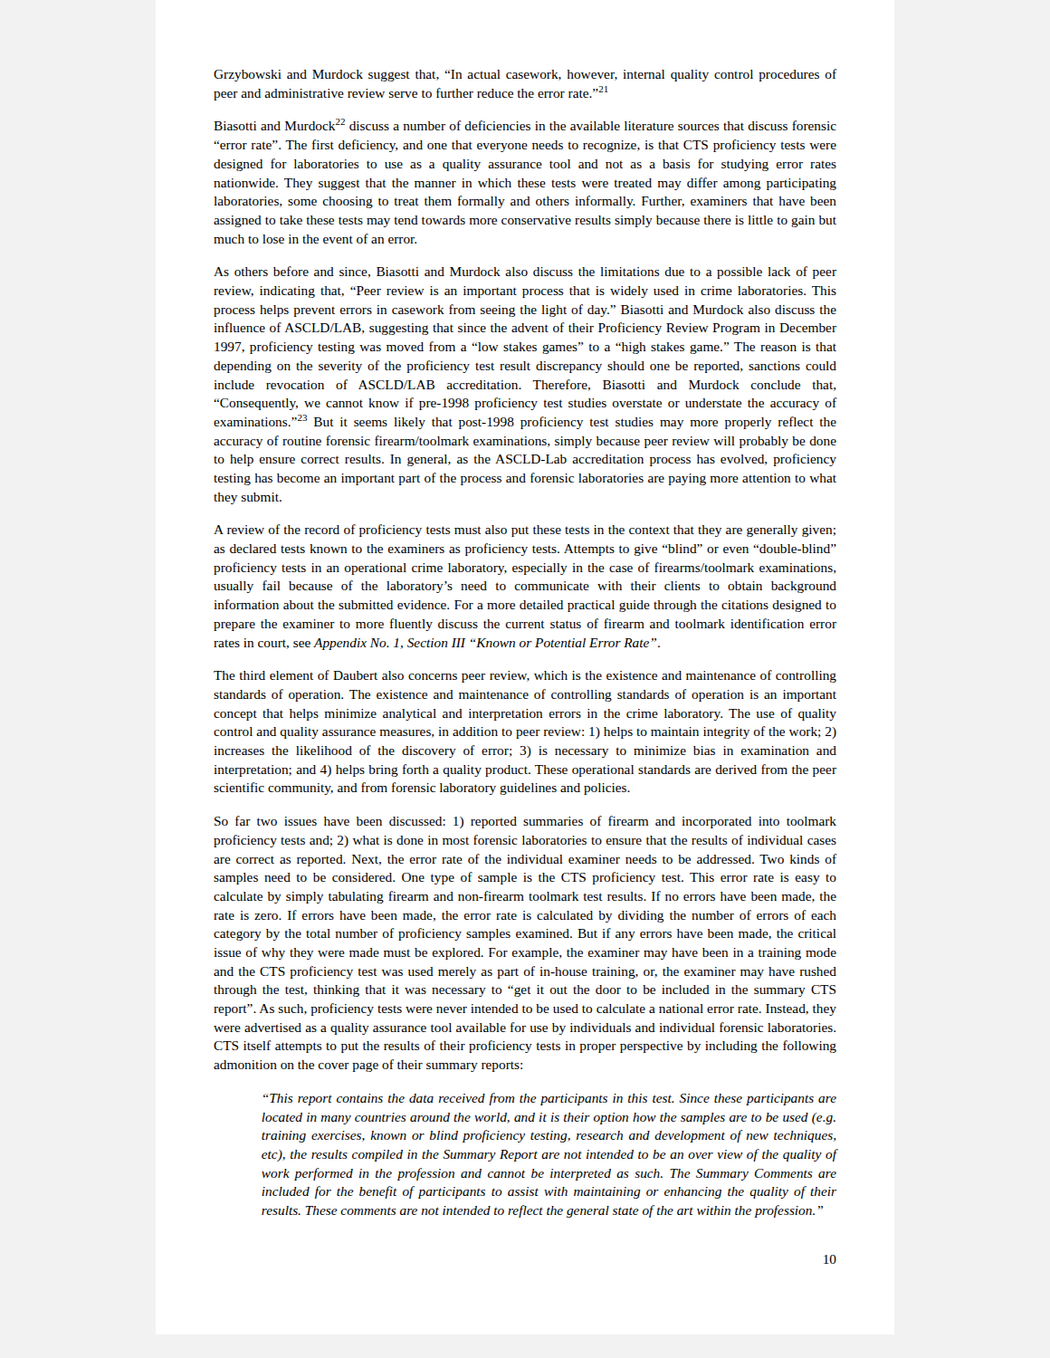Grzybowski and Murdock suggest that, “In actual casework, however, internal quality control procedures of peer and administrative review serve to further reduce the error rate.”21
Biasotti and Murdock22 discuss a number of deficiencies in the available literature sources that discuss forensic “error rate”. The first deficiency, and one that everyone needs to recognize, is that CTS proficiency tests were designed for laboratories to use as a quality assurance tool and not as a basis for studying error rates nationwide. They suggest that the manner in which these tests were treated may differ among participating laboratories, some choosing to treat them formally and others informally. Further, examiners that have been assigned to take these tests may tend towards more conservative results simply because there is little to gain but much to lose in the event of an error.
As others before and since, Biasotti and Murdock also discuss the limitations due to a possible lack of peer review, indicating that, “Peer review is an important process that is widely used in crime laboratories. This process helps prevent errors in casework from seeing the light of day.” Biasotti and Murdock also discuss the influence of ASCLD/LAB, suggesting that since the advent of their Proficiency Review Program in December 1997, proficiency testing was moved from a “low stakes games” to a “high stakes game.” The reason is that depending on the severity of the proficiency test result discrepancy should one be reported, sanctions could include revocation of ASCLD/LAB accreditation. Therefore, Biasotti and Murdock conclude that, “Consequently, we cannot know if pre-1998 proficiency test studies overstate or understate the accuracy of examinations.”23 But it seems likely that post-1998 proficiency test studies may more properly reflect the accuracy of routine forensic firearm/toolmark examinations, simply because peer review will probably be done to help ensure correct results. In general, as the ASCLD-Lab accreditation process has evolved, proficiency testing has become an important part of the process and forensic laboratories are paying more attention to what they submit.
A review of the record of proficiency tests must also put these tests in the context that they are generally given; as declared tests known to the examiners as proficiency tests. Attempts to give “blind” or even “double-blind” proficiency tests in an operational crime laboratory, especially in the case of firearms/toolmark examinations, usually fail because of the laboratory’s need to communicate with their clients to obtain background information about the submitted evidence. For a more detailed practical guide through the citations designed to prepare the examiner to more fluently discuss the current status of firearm and toolmark identification error rates in court, see Appendix No. 1, Section III “Known or Potential Error Rate”.
The third element of Daubert also concerns peer review, which is the existence and maintenance of controlling standards of operation. The existence and maintenance of controlling standards of operation is an important concept that helps minimize analytical and interpretation errors in the crime laboratory. The use of quality control and quality assurance measures, in addition to peer review: 1) helps to maintain integrity of the work; 2) increases the likelihood of the discovery of error; 3) is necessary to minimize bias in examination and interpretation; and 4) helps bring forth a quality product. These operational standards are derived from the peer scientific community, and from forensic laboratory guidelines and policies.
So far two issues have been discussed: 1) reported summaries of firearm and incorporated into toolmark proficiency tests and; 2) what is done in most forensic laboratories to ensure that the results of individual cases are correct as reported. Next, the error rate of the individual examiner needs to be addressed. Two kinds of samples need to be considered. One type of sample is the CTS proficiency test. This error rate is easy to calculate by simply tabulating firearm and non-firearm toolmark test results. If no errors have been made, the rate is zero. If errors have been made, the error rate is calculated by dividing the number of errors of each category by the total number of proficiency samples examined. But if any errors have been made, the critical issue of why they were made must be explored. For example, the examiner may have been in a training mode and the CTS proficiency test was used merely as part of in-house training, or, the examiner may have rushed through the test, thinking that it was necessary to “get it out the door to be included in the summary CTS report”. As such, proficiency tests were never intended to be used to calculate a national error rate. Instead, they were advertised as a quality assurance tool available for use by individuals and individual forensic laboratories. CTS itself attempts to put the results of their proficiency tests in proper perspective by including the following admonition on the cover page of their summary reports:
“This report contains the data received from the participants in this test. Since these participants are located in many countries around the world, and it is their option how the samples are to be used (e.g. training exercises, known or blind proficiency testing, research and development of new techniques, etc), the results compiled in the Summary Report are not intended to be an over view of the quality of work performed in the profession and cannot be interpreted as such. The Summary Comments are included for the benefit of participants to assist with maintaining or enhancing the quality of their results. These comments are not intended to reflect the general state of the art within the profession.”
10